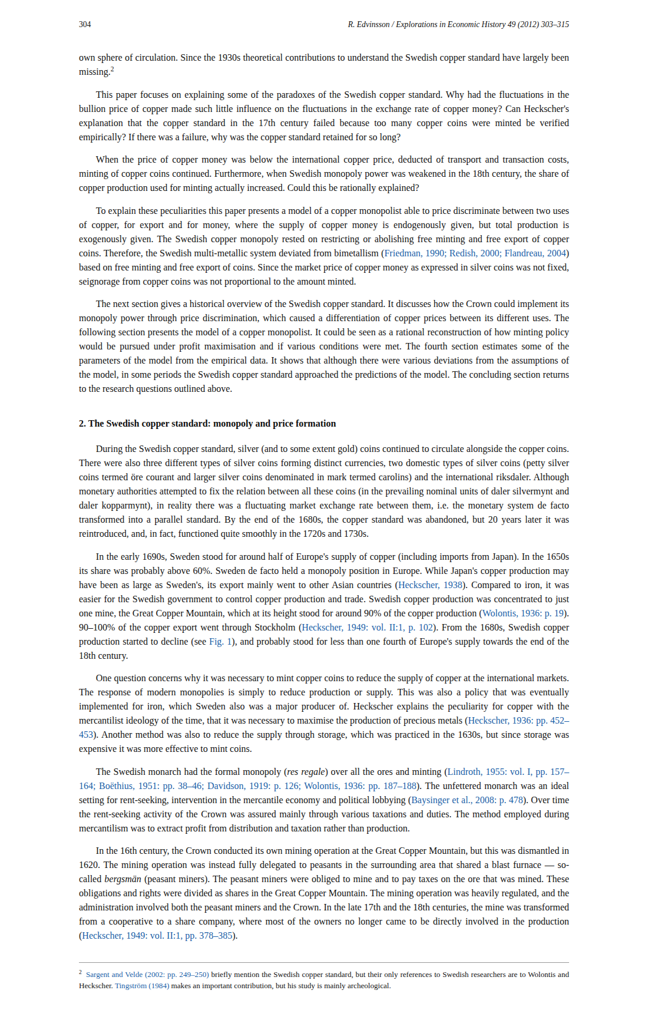304 R. Edvinsson / Explorations in Economic History 49 (2012) 303–315
own sphere of circulation. Since the 1930s theoretical contributions to understand the Swedish copper standard have largely been missing.2
This paper focuses on explaining some of the paradoxes of the Swedish copper standard. Why had the fluctuations in the bullion price of copper made such little influence on the fluctuations in the exchange rate of copper money? Can Heckscher's explanation that the copper standard in the 17th century failed because too many copper coins were minted be verified empirically? If there was a failure, why was the copper standard retained for so long?
When the price of copper money was below the international copper price, deducted of transport and transaction costs, minting of copper coins continued. Furthermore, when Swedish monopoly power was weakened in the 18th century, the share of copper production used for minting actually increased. Could this be rationally explained?
To explain these peculiarities this paper presents a model of a copper monopolist able to price discriminate between two uses of copper, for export and for money, where the supply of copper money is endogenously given, but total production is exogenously given. The Swedish copper monopoly rested on restricting or abolishing free minting and free export of copper coins. Therefore, the Swedish multi-metallic system deviated from bimetallism (Friedman, 1990; Redish, 2000; Flandreau, 2004) based on free minting and free export of coins. Since the market price of copper money as expressed in silver coins was not fixed, seignorage from copper coins was not proportional to the amount minted.
The next section gives a historical overview of the Swedish copper standard. It discusses how the Crown could implement its monopoly power through price discrimination, which caused a differentiation of copper prices between its different uses. The following section presents the model of a copper monopolist. It could be seen as a rational reconstruction of how minting policy would be pursued under profit maximisation and if various conditions were met. The fourth section estimates some of the parameters of the model from the empirical data. It shows that although there were various deviations from the assumptions of the model, in some periods the Swedish copper standard approached the predictions of the model. The concluding section returns to the research questions outlined above.
2. The Swedish copper standard: monopoly and price formation
During the Swedish copper standard, silver (and to some extent gold) coins continued to circulate alongside the copper coins. There were also three different types of silver coins forming distinct currencies, two domestic types of silver coins (petty silver coins termed öre courant and larger silver coins denominated in mark termed carolins) and the international riksdaler. Although monetary authorities attempted to fix the relation between all these coins (in the prevailing nominal units of daler silvermynt and daler kopparmynt), in reality there was a fluctuating market exchange rate between them, i.e. the monetary system de facto transformed into a parallel standard. By the end of the 1680s, the copper standard was abandoned, but 20 years later it was reintroduced, and, in fact, functioned quite smoothly in the 1720s and 1730s.
In the early 1690s, Sweden stood for around half of Europe's supply of copper (including imports from Japan). In the 1650s its share was probably above 60%. Sweden de facto held a monopoly position in Europe. While Japan's copper production may have been as large as Sweden's, its export mainly went to other Asian countries (Heckscher, 1938). Compared to iron, it was easier for the Swedish government to control copper production and trade. Swedish copper production was concentrated to just one mine, the Great Copper Mountain, which at its height stood for around 90% of the copper production (Wolontis, 1936: p. 19). 90–100% of the copper export went through Stockholm (Heckscher, 1949: vol. II:1, p. 102). From the 1680s, Swedish copper production started to decline (see Fig. 1), and probably stood for less than one fourth of Europe's supply towards the end of the 18th century.
One question concerns why it was necessary to mint copper coins to reduce the supply of copper at the international markets. The response of modern monopolies is simply to reduce production or supply. This was also a policy that was eventually implemented for iron, which Sweden also was a major producer of. Heckscher explains the peculiarity for copper with the mercantilist ideology of the time, that it was necessary to maximise the production of precious metals (Heckscher, 1936: pp. 452–453). Another method was also to reduce the supply through storage, which was practiced in the 1630s, but since storage was expensive it was more effective to mint coins.
The Swedish monarch had the formal monopoly (res regale) over all the ores and minting (Lindroth, 1955: vol. I, pp. 157–164; Boëthius, 1951: pp. 38–46; Davidson, 1919: p. 126; Wolontis, 1936: pp. 187–188). The unfettered monarch was an ideal setting for rent-seeking, intervention in the mercantile economy and political lobbying (Baysinger et al., 2008: p. 478). Over time the rent-seeking activity of the Crown was assured mainly through various taxations and duties. The method employed during mercantilism was to extract profit from distribution and taxation rather than production.
In the 16th century, the Crown conducted its own mining operation at the Great Copper Mountain, but this was dismantled in 1620. The mining operation was instead fully delegated to peasants in the surrounding area that shared a blast furnace — so-called bergsmän (peasant miners). The peasant miners were obliged to mine and to pay taxes on the ore that was mined. These obligations and rights were divided as shares in the Great Copper Mountain. The mining operation was heavily regulated, and the administration involved both the peasant miners and the Crown. In the late 17th and the 18th centuries, the mine was transformed from a cooperative to a share company, where most of the owners no longer came to be directly involved in the production (Heckscher, 1949: vol. II:1, pp. 378–385).
2 Sargent and Velde (2002: pp. 249–250) briefly mention the Swedish copper standard, but their only references to Swedish researchers are to Wolontis and Heckscher. Tingström (1984) makes an important contribution, but his study is mainly archeological.